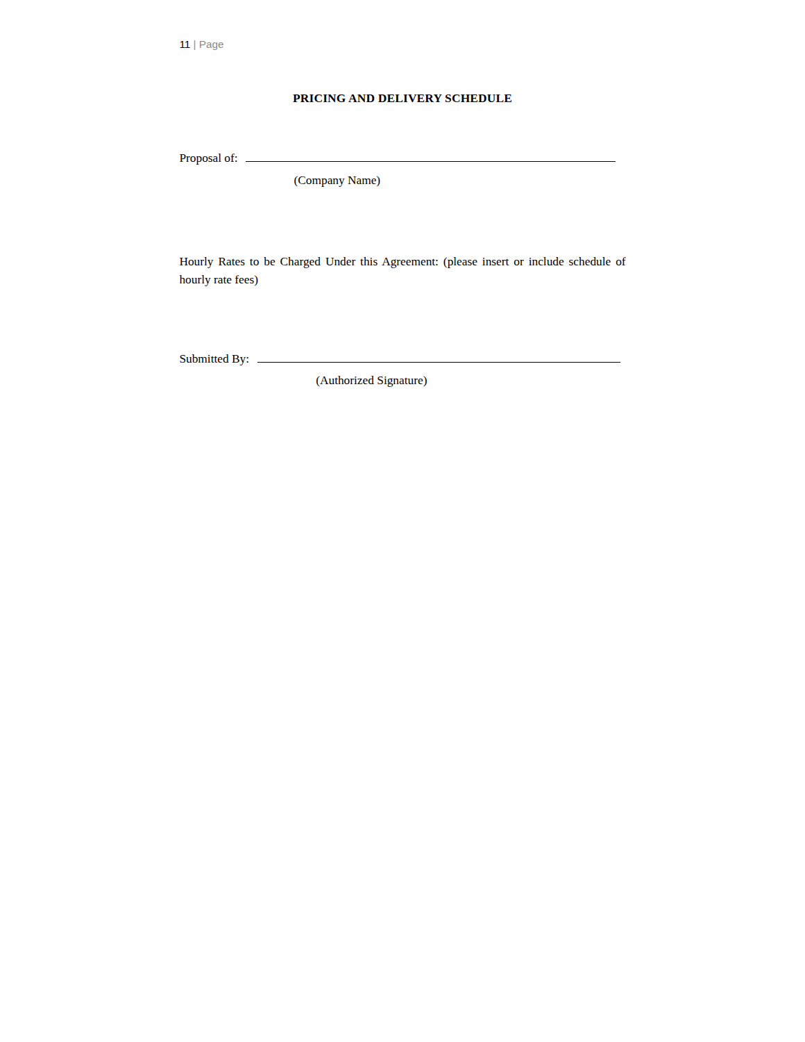11 | Page
PRICING AND DELIVERY SCHEDULE
Proposal of:
(Company Name)
Hourly Rates to be Charged Under this Agreement: (please insert or include schedule of hourly rate fees)
Submitted By:
(Authorized Signature)